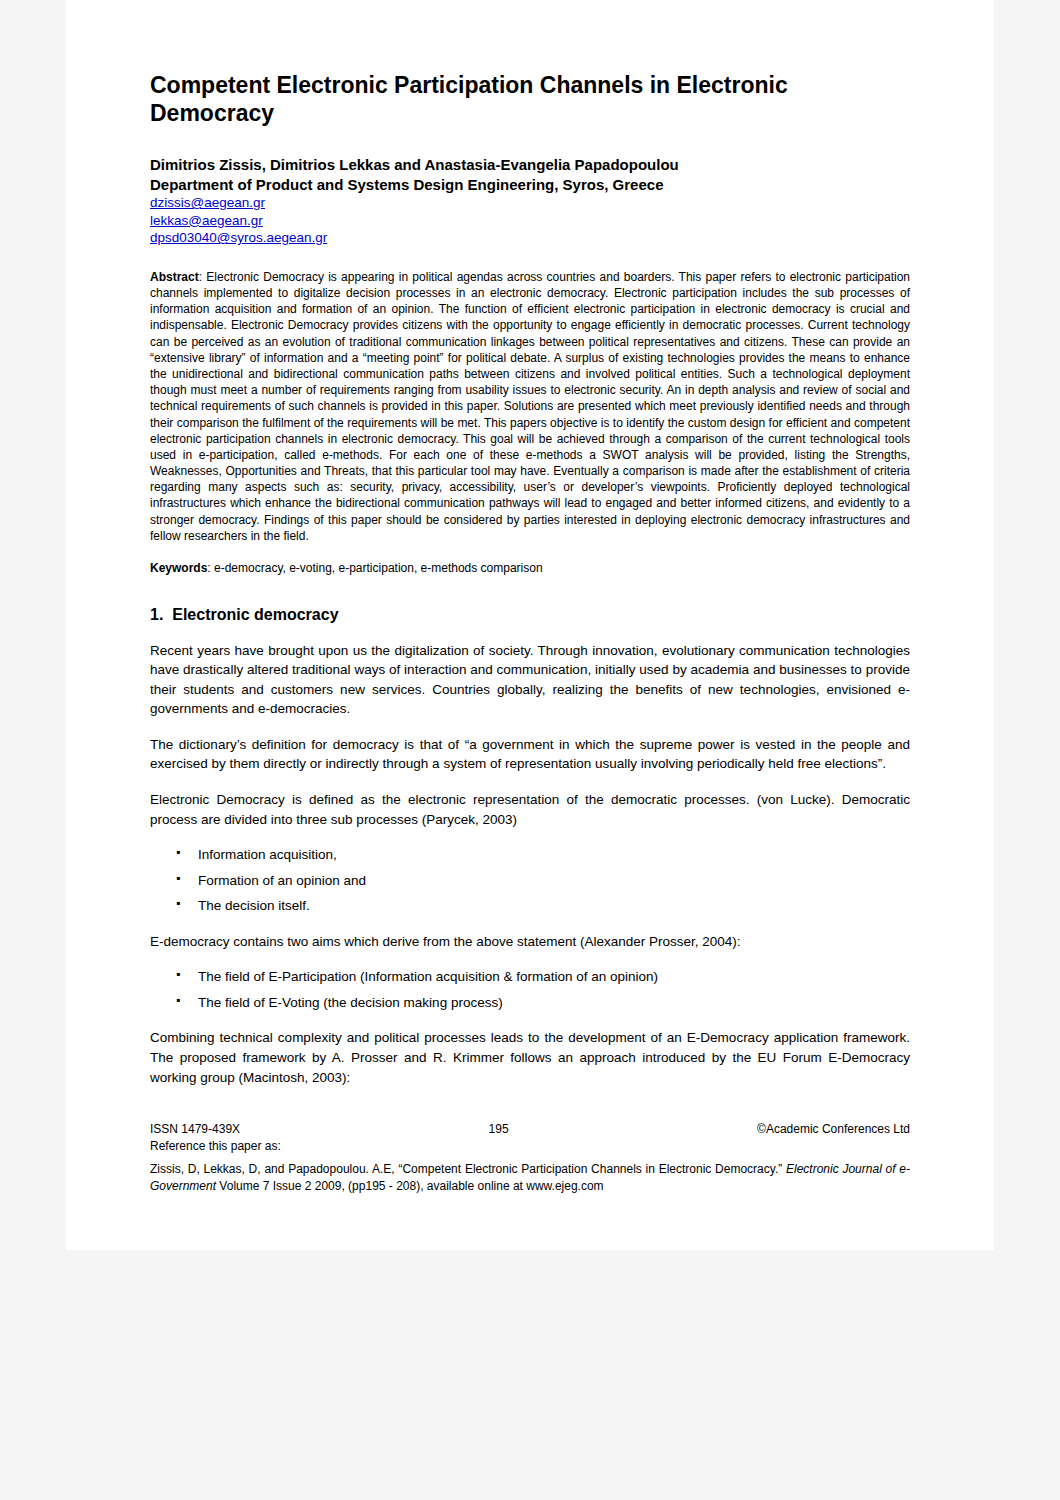Competent Electronic Participation Channels in Electronic Democracy
Dimitrios Zissis, Dimitrios Lekkas and Anastasia-Evangelia Papadopoulou
Department of Product and Systems Design Engineering, Syros, Greece
dzissis@aegean.gr
lekkas@aegean.gr
dpsd03040@syros.aegean.gr
Abstract: Electronic Democracy is appearing in political agendas across countries and boarders. This paper refers to electronic participation channels implemented to digitalize decision processes in an electronic democracy. Electronic participation includes the sub processes of information acquisition and formation of an opinion. The function of efficient electronic participation in electronic democracy is crucial and indispensable. Electronic Democracy provides citizens with the opportunity to engage efficiently in democratic processes. Current technology can be perceived as an evolution of traditional communication linkages between political representatives and citizens. These can provide an “extensive library” of information and a “meeting point” for political debate. A surplus of existing technologies provides the means to enhance the unidirectional and bidirectional communication paths between citizens and involved political entities. Such a technological deployment though must meet a number of requirements ranging from usability issues to electronic security. An in depth analysis and review of social and technical requirements of such channels is provided in this paper. Solutions are presented which meet previously identified needs and through their comparison the fulfilment of the requirements will be met. This papers objective is to identify the custom design for efficient and competent electronic participation channels in electronic democracy. This goal will be achieved through a comparison of the current technological tools used in e-participation, called e-methods. For each one of these e-methods a SWOT analysis will be provided, listing the Strengths, Weaknesses, Opportunities and Threats, that this particular tool may have. Eventually a comparison is made after the establishment of criteria regarding many aspects such as: security, privacy, accessibility, user’s or developer’s viewpoints. Proficiently deployed technological infrastructures which enhance the bidirectional communication pathways will lead to engaged and better informed citizens, and evidently to a stronger democracy. Findings of this paper should be considered by parties interested in deploying electronic democracy infrastructures and fellow researchers in the field.
Keywords: e-democracy, e-voting, e-participation, e-methods comparison
1. Electronic democracy
Recent years have brought upon us the digitalization of society. Through innovation, evolutionary communication technologies have drastically altered traditional ways of interaction and communication, initially used by academia and businesses to provide their students and customers new services. Countries globally, realizing the benefits of new technologies, envisioned e-governments and e-democracies.
The dictionary’s definition for democracy is that of “a government in which the supreme power is vested in the people and exercised by them directly or indirectly through a system of representation usually involving periodically held free elections”.
Electronic Democracy is defined as the electronic representation of the democratic processes. (von Lucke). Democratic process are divided into three sub processes (Parycek, 2003)
Information acquisition,
Formation of an opinion and
The decision itself.
E-democracy contains two aims which derive from the above statement (Alexander Prosser, 2004):
The field of E-Participation (Information acquisition & formation of an opinion)
The field of E-Voting (the decision making process)
Combining technical complexity and political processes leads to the development of an E-Democracy application framework. The proposed framework by A. Prosser and R. Krimmer follows an approach introduced by the EU Forum E-Democracy working group (Macintosh, 2003):
ISSN 1479-439X 195 ©Academic Conferences Ltd
Reference this paper as:
Zissis, D, Lekkas, D, and Papadopoulou. A.E, “Competent Electronic Participation Channels in Electronic Democracy.” Electronic Journal of e-Government Volume 7 Issue 2 2009, (pp195 - 208), available online at www.ejeg.com